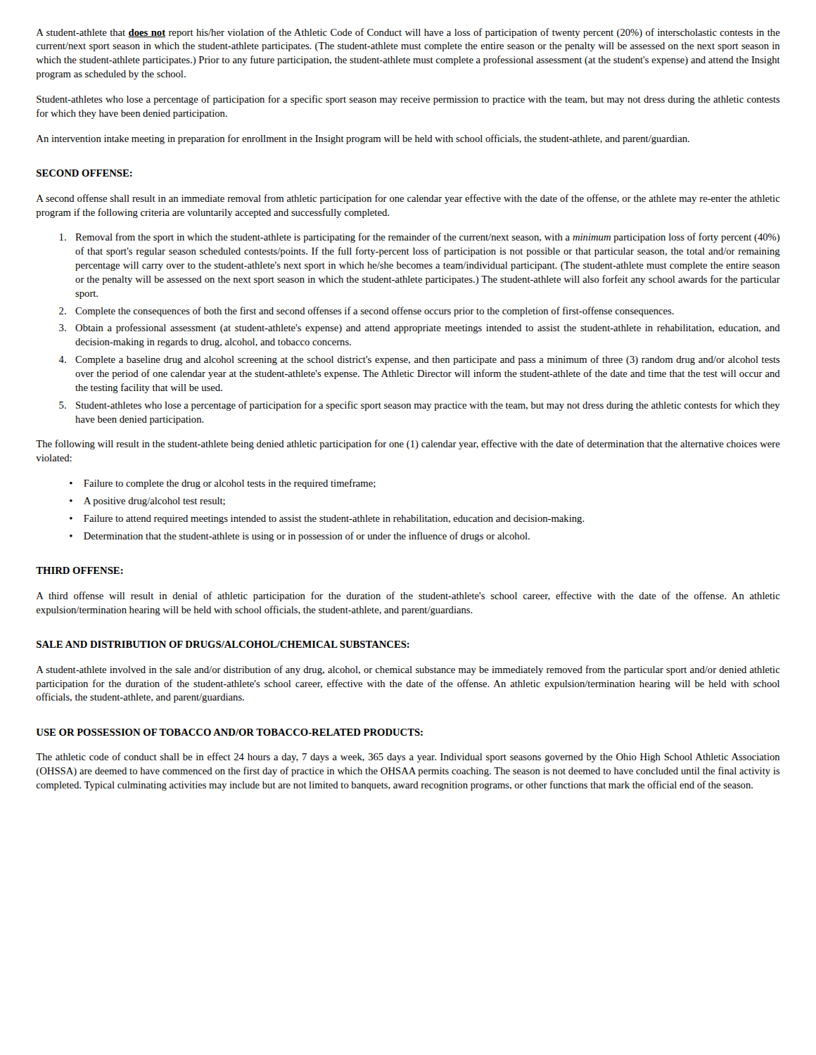A student-athlete that does not report his/her violation of the Athletic Code of Conduct will have a loss of participation of twenty percent (20%) of interscholastic contests in the current/next sport season in which the student-athlete participates. (The student-athlete must complete the entire season or the penalty will be assessed on the next sport season in which the student-athlete participates.) Prior to any future participation, the student-athlete must complete a professional assessment (at the student's expense) and attend the Insight program as scheduled by the school.
Student-athletes who lose a percentage of participation for a specific sport season may receive permission to practice with the team, but may not dress during the athletic contests for which they have been denied participation.
An intervention intake meeting in preparation for enrollment in the Insight program will be held with school officials, the student-athlete, and parent/guardian.
SECOND OFFENSE:
A second offense shall result in an immediate removal from athletic participation for one calendar year effective with the date of the offense, or the athlete may re-enter the athletic program if the following criteria are voluntarily accepted and successfully completed.
Removal from the sport in which the student-athlete is participating for the remainder of the current/next season, with a minimum participation loss of forty percent (40%) of that sport's regular season scheduled contests/points. If the full forty-percent loss of participation is not possible or that particular season, the total and/or remaining percentage will carry over to the student-athlete's next sport in which he/she becomes a team/individual participant. (The student-athlete must complete the entire season or the penalty will be assessed on the next sport season in which the student-athlete participates.) The student-athlete will also forfeit any school awards for the particular sport.
Complete the consequences of both the first and second offenses if a second offense occurs prior to the completion of first-offense consequences.
Obtain a professional assessment (at student-athlete's expense) and attend appropriate meetings intended to assist the student-athlete in rehabilitation, education, and decision-making in regards to drug, alcohol, and tobacco concerns.
Complete a baseline drug and alcohol screening at the school district's expense, and then participate and pass a minimum of three (3) random drug and/or alcohol tests over the period of one calendar year at the student-athlete's expense. The Athletic Director will inform the student-athlete of the date and time that the test will occur and the testing facility that will be used.
Student-athletes who lose a percentage of participation for a specific sport season may practice with the team, but may not dress during the athletic contests for which they have been denied participation.
The following will result in the student-athlete being denied athletic participation for one (1) calendar year, effective with the date of determination that the alternative choices were violated:
Failure to complete the drug or alcohol tests in the required timeframe;
A positive drug/alcohol test result;
Failure to attend required meetings intended to assist the student-athlete in rehabilitation, education and decision-making.
Determination that the student-athlete is using or in possession of or under the influence of drugs or alcohol.
THIRD OFFENSE:
A third offense will result in denial of athletic participation for the duration of the student-athlete's school career, effective with the date of the offense. An athletic expulsion/termination hearing will be held with school officials, the student-athlete, and parent/guardians.
SALE AND DISTRIBUTION OF DRUGS/ALCOHOL/CHEMICAL SUBSTANCES:
A student-athlete involved in the sale and/or distribution of any drug, alcohol, or chemical substance may be immediately removed from the particular sport and/or denied athletic participation for the duration of the student-athlete's school career, effective with the date of the offense. An athletic expulsion/termination hearing will be held with school officials, the student-athlete, and parent/guardians.
USE OR POSSESSION OF TOBACCO AND/OR TOBACCO-RELATED PRODUCTS:
The athletic code of conduct shall be in effect 24 hours a day, 7 days a week, 365 days a year. Individual sport seasons governed by the Ohio High School Athletic Association (OHSSA) are deemed to have commenced on the first day of practice in which the OHSAA permits coaching. The season is not deemed to have concluded until the final activity is completed. Typical culminating activities may include but are not limited to banquets, award recognition programs, or other functions that mark the official end of the season.